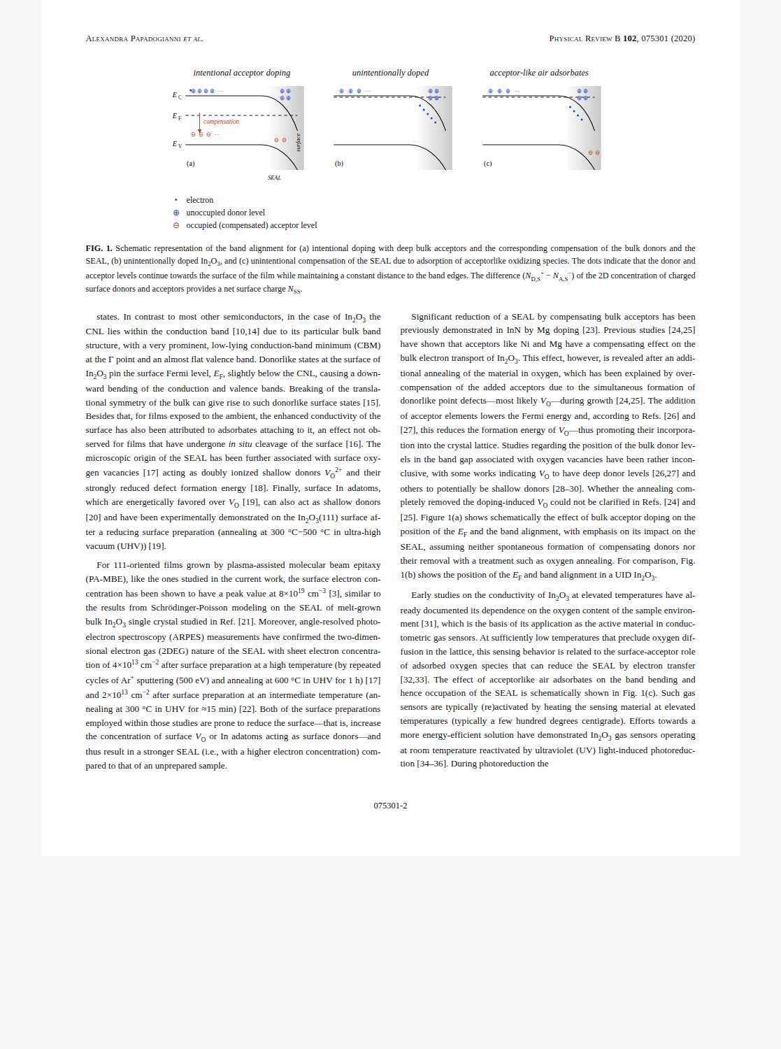Alexandra Papadogianni et al.
Physical Review B 102, 075301 (2020)
intentional acceptor doping
E C E F E V ⊕⊕⊕⊕ ··· ⊕⊕ ⊕⊕ ⊖⊖⊖ ··· ⊖⊖ compensation (a) surface SEAL
unintentionally doped
⊕⊕⊕ ··· ⊕⊕ ⊕⊕ (b)
acceptor-like air adsorbates
⊕⊕⊕ ··· ⊕⊕ ⊕⊕ ⊖⊖ (c)
•electron
⊕unoccupied donor level
⊖occupied (compensated) acceptor level
FIG. 1. Schematic representation of the band alignment for (a) intentional doping with deep bulk acceptors and the corresponding compensation of the bulk donors and the SEAL, (b) unintentionally doped In2O3, and (c) unintentional compensation of the SEAL due to adsorption of acceptorlike oxidizing species. The dots indicate that the donor and acceptor levels continue towards the surface of the film while maintaining a constant distance to the band edges. The difference (ND,S+ − NA,S−) of the 2D concentration of charged surface donors and acceptors provides a net surface charge NSS.
states. In contrast to most other semiconductors, in the case of In2O3 the CNL lies within the conduction band [10,14] due to its particular bulk band structure, with a very prominent, low-lying conduction-band minimum (CBM) at the Γ point and an almost flat valence band. Donorlike states at the surface of In2O3 pin the surface Fermi level, EF, slightly below the CNL, causing a downward bending of the conduction and valence bands. Breaking of the translational symmetry of the bulk can give rise to such donorlike surface states [15]. Besides that, for films exposed to the ambient, the enhanced conductivity of the surface has also been attributed to adsorbates attaching to it, an effect not observed for films that have undergone in situ cleavage of the surface [16]. The microscopic origin of the SEAL has been further associated with surface oxygen vacancies [17] acting as doubly ionized shallow donors VO2+ and their strongly reduced defect formation energy [18]. Finally, surface In adatoms, which are energetically favored over VO [19], can also act as shallow donors [20] and have been experimentally demonstrated on the In2O3(111) surface after a reducing surface preparation (annealing at 300 °C−500 °C in ultra-high vacuum (UHV)) [19].
For 111-oriented films grown by plasma-assisted molecular beam epitaxy (PA-MBE), like the ones studied in the current work, the surface electron concentration has been shown to have a peak value at 8×1019 cm−3 [3], similar to the results from Schrödinger-Poisson modeling on the SEAL of melt-grown bulk In2O3 single crystal studied in Ref. [21]. Moreover, angle-resolved photoelectron spectroscopy (ARPES) measurements have confirmed the two-dimensional electron gas (2DEG) nature of the SEAL with sheet electron concentration of 4×1013 cm−2 after surface preparation at a high temperature (by repeated cycles of Ar+ sputtering (500 eV) and annealing at 600 °C in UHV for 1 h) [17] and 2×1013 cm−2 after surface preparation at an intermediate temperature (annealing at 300 °C in UHV for ≈15 min) [22]. Both of the surface preparations employed within those studies are prone to reduce the surface—that is, increase the concentration of surface VO or In adatoms acting as surface donors—and thus result in a stronger SEAL (i.e., with a higher electron concentration) compared to that of an unprepared sample.
Significant reduction of a SEAL by compensating bulk acceptors has been previously demonstrated in InN by Mg doping [23]. Previous studies [24,25] have shown that acceptors like Ni and Mg have a compensating effect on the bulk electron transport of In2O3. This effect, however, is revealed after an additional annealing of the material in oxygen, which has been explained by overcompensation of the added acceptors due to the simultaneous formation of donorlike point defects—most likely VO—during growth [24,25]. The addition of acceptor elements lowers the Fermi energy and, according to Refs. [26] and [27], this reduces the formation energy of VO—thus promoting their incorporation into the crystal lattice. Studies regarding the position of the bulk donor levels in the band gap associated with oxygen vacancies have been rather inconclusive, with some works indicating VO to have deep donor levels [26,27] and others to potentially be shallow donors [28–30]. Whether the annealing completely removed the doping-induced VO could not be clarified in Refs. [24] and [25]. Figure 1(a) shows schematically the effect of bulk acceptor doping on the position of the EF and the band alignment, with emphasis on its impact on the SEAL, assuming neither spontaneous formation of compensating donors nor their removal with a treatment such as oxygen annealing. For comparison, Fig. 1(b) shows the position of the EF and band alignment in a UID In2O3.
Early studies on the conductivity of In2O3 at elevated temperatures have already documented its dependence on the oxygen content of the sample environment [31], which is the basis of its application as the active material in conductometric gas sensors. At sufficiently low temperatures that preclude oxygen diffusion in the lattice, this sensing behavior is related to the surface-acceptor role of adsorbed oxygen species that can reduce the SEAL by electron transfer [32,33]. The effect of acceptorlike air adsorbates on the band bending and hence occupation of the SEAL is schematically shown in Fig. 1(c). Such gas sensors are typically (re)activated by heating the sensing material at elevated temperatures (typically a few hundred degrees centigrade). Efforts towards a more energy-efficient solution have demonstrated In2O3 gas sensors operating at room temperature reactivated by ultraviolet (UV) light-induced photoreduction [34–36]. During photoreduction the
075301-2